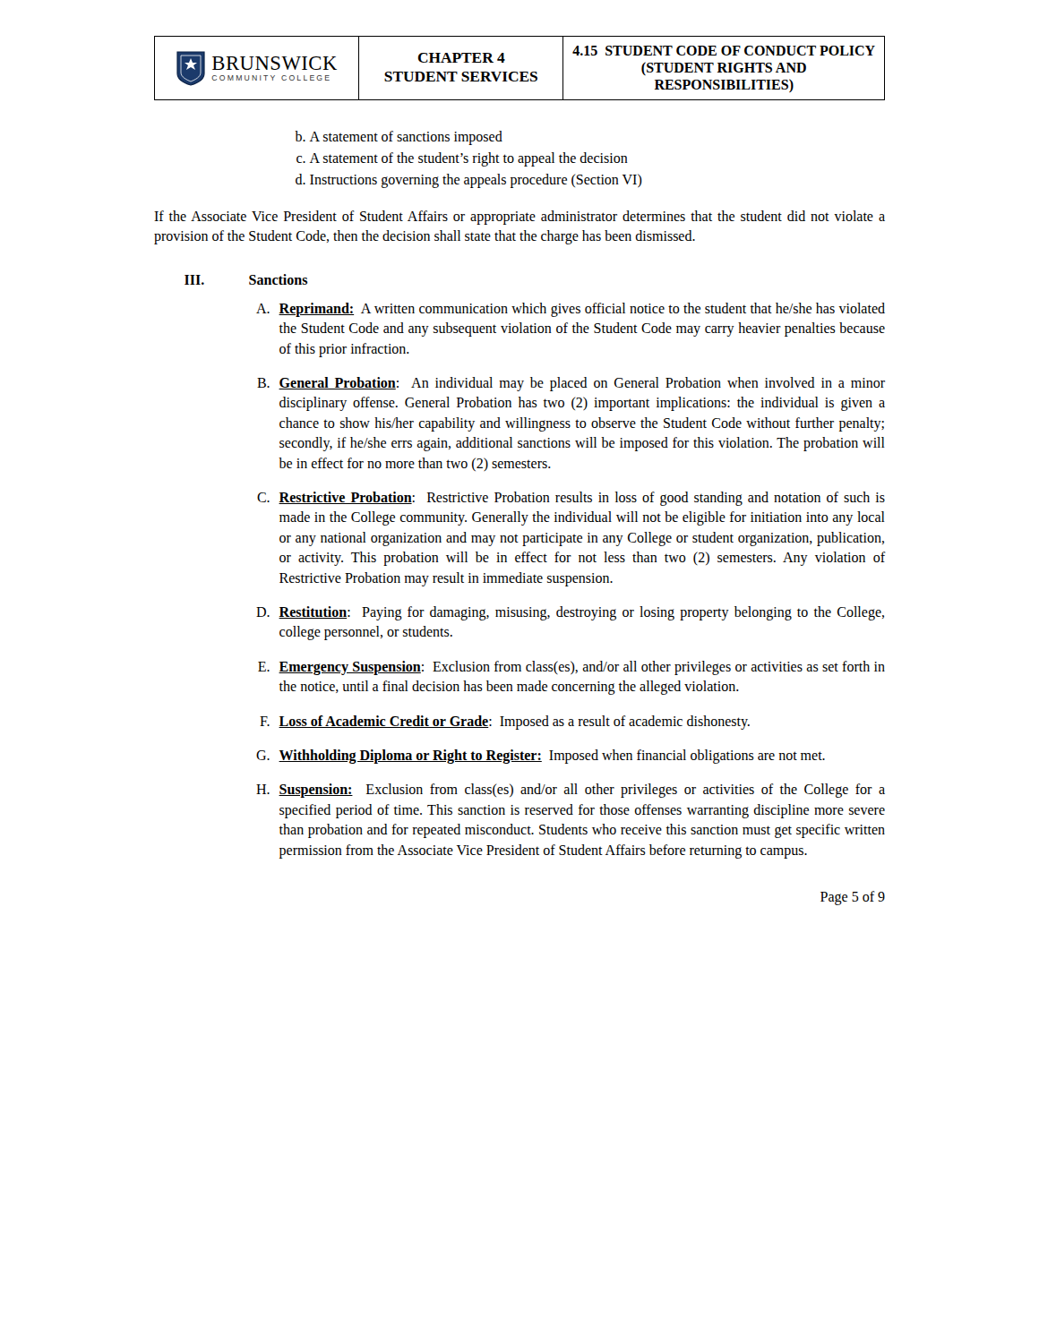| BRUNSWICK COMMUNITY COLLEGE | CHAPTER 4 STUDENT SERVICES | 4.15 STUDENT CODE OF CONDUCT POLICY (STUDENT RIGHTS AND RESPONSIBILITIES) |
A statement of sanctions imposed
A statement of the student’s right to appeal the decision
Instructions governing the appeals procedure (Section VI)
If the Associate Vice President of Student Affairs or appropriate administrator determines that the student did not violate a provision of the Student Code, then the decision shall state that the charge has been dismissed.
III. Sanctions
Reprimand: A written communication which gives official notice to the student that he/she has violated the Student Code and any subsequent violation of the Student Code may carry heavier penalties because of this prior infraction.
General Probation: An individual may be placed on General Probation when involved in a minor disciplinary offense. General Probation has two (2) important implications: the individual is given a chance to show his/her capability and willingness to observe the Student Code without further penalty; secondly, if he/she errs again, additional sanctions will be imposed for this violation. The probation will be in effect for no more than two (2) semesters.
Restrictive Probation: Restrictive Probation results in loss of good standing and notation of such is made in the College community. Generally the individual will not be eligible for initiation into any local or any national organization and may not participate in any College or student organization, publication, or activity. This probation will be in effect for not less than two (2) semesters. Any violation of Restrictive Probation may result in immediate suspension.
Restitution: Paying for damaging, misusing, destroying or losing property belonging to the College, college personnel, or students.
Emergency Suspension: Exclusion from class(es), and/or all other privileges or activities as set forth in the notice, until a final decision has been made concerning the alleged violation.
Loss of Academic Credit or Grade: Imposed as a result of academic dishonesty.
Withholding Diploma or Right to Register: Imposed when financial obligations are not met.
Suspension: Exclusion from class(es) and/or all other privileges or activities of the College for a specified period of time. This sanction is reserved for those offenses warranting discipline more severe than probation and for repeated misconduct. Students who receive this sanction must get specific written permission from the Associate Vice President of Student Affairs before returning to campus.
Page 5 of 9